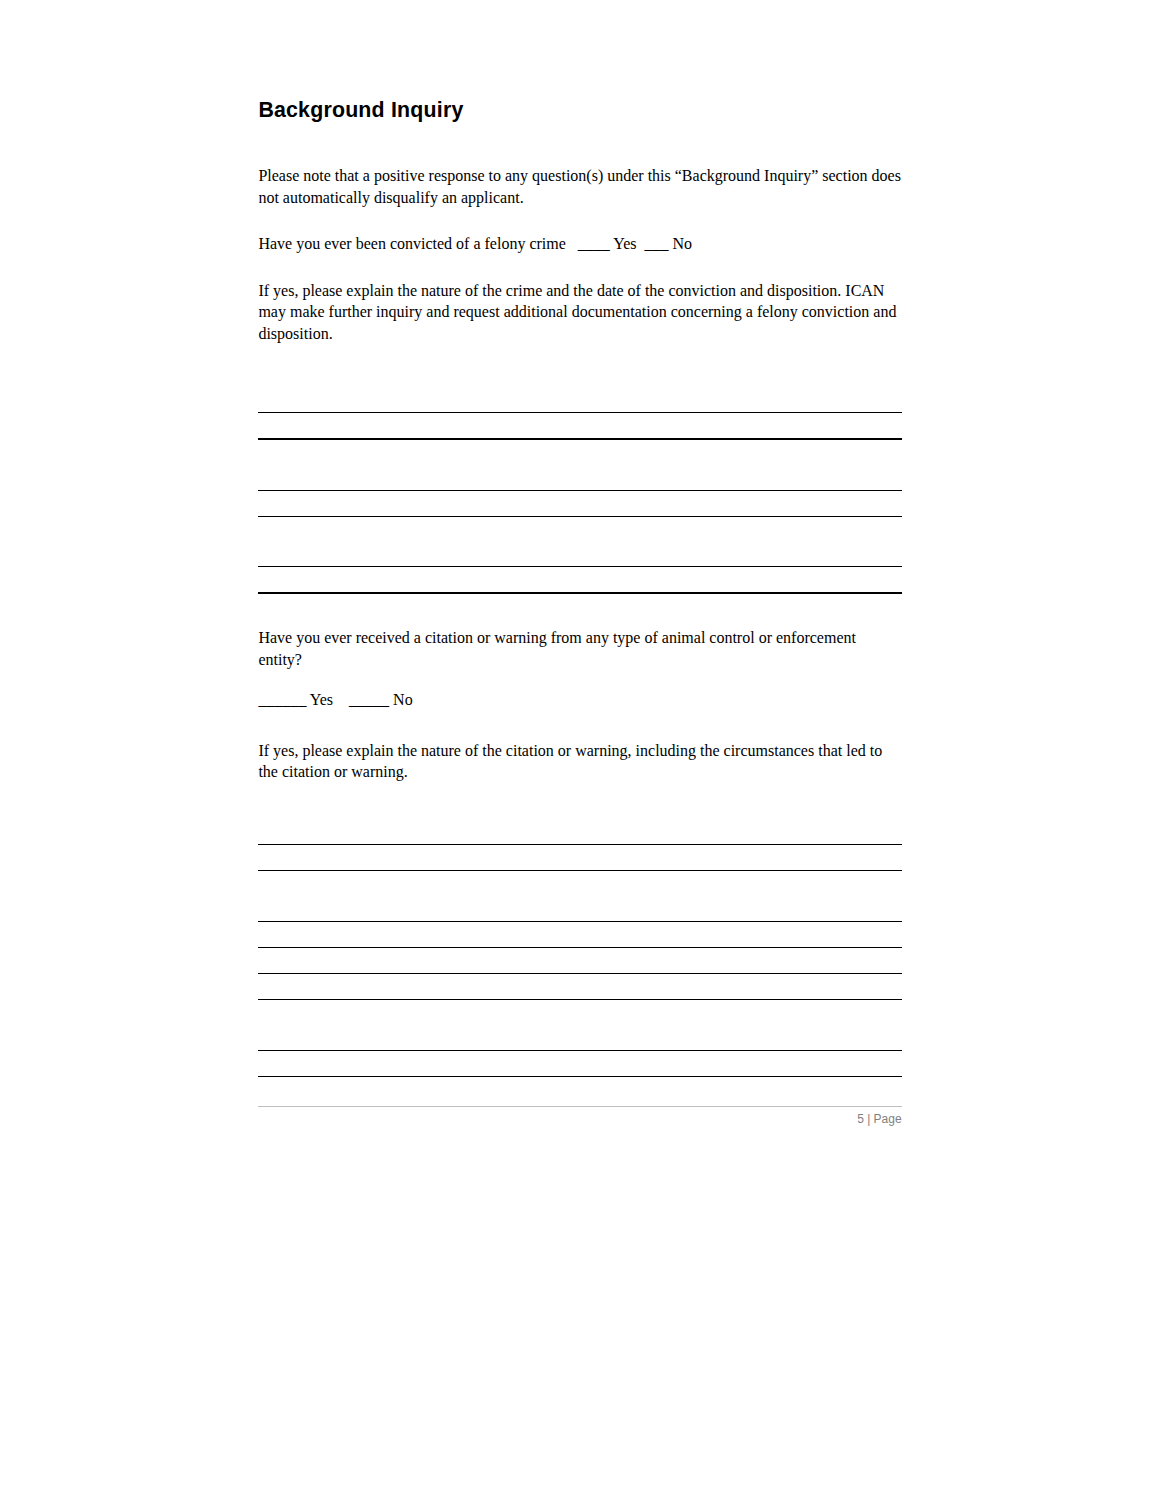Background Inquiry
Please note that a positive response to any question(s) under this “Background Inquiry” section does not automatically disqualify an applicant.
Have you ever been convicted of a felony crime ____ Yes ___ No
If yes, please explain the nature of the crime and the date of the conviction and disposition. ICAN may make further inquiry and request additional documentation concerning a felony conviction and disposition.
Have you ever received a citation or warning from any type of animal control or enforcement entity?
______ Yes _____ No
If yes, please explain the nature of the citation or warning, including the circumstances that led to the citation or warning.
5 | Page